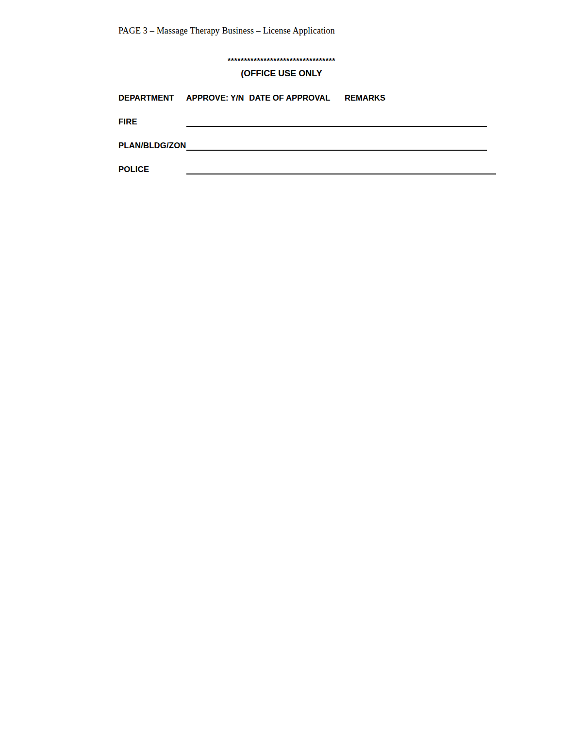PAGE 3 – Massage Therapy Business – License Application
*********************************
(OFFICE USE ONLY
| DEPARTMENT | APPROVE: Y/N | DATE OF APPROVAL | REMARKS |
| --- | --- | --- | --- |
| FIRE | | | |
| PLAN/BLDG/ZON | | | |
| POLICE | | | |